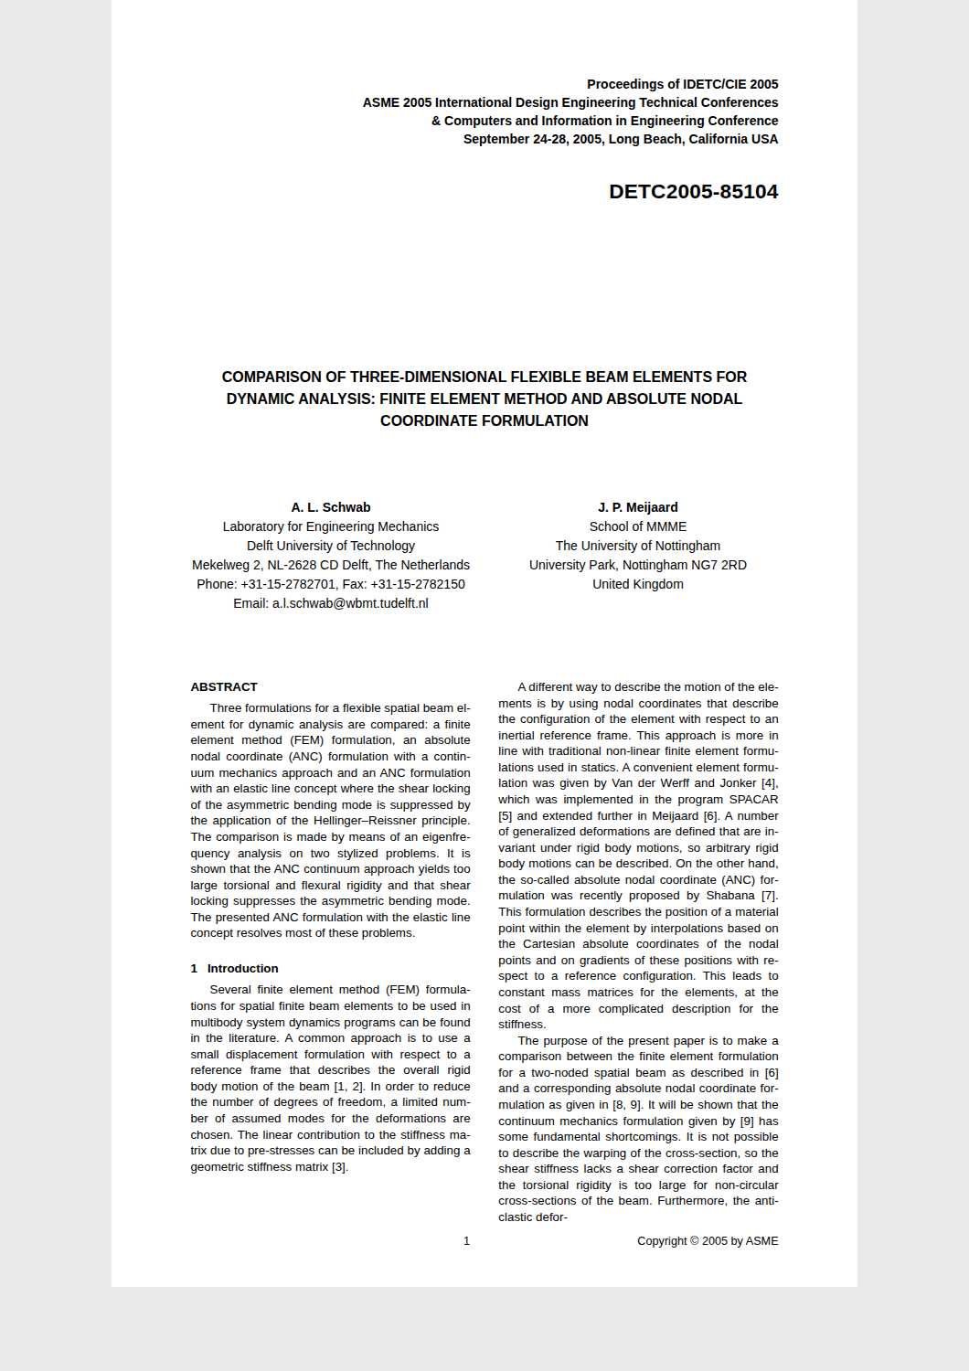Proceedings of IDETC/CIE 2005
ASME 2005 International Design Engineering Technical Conferences
& Computers and Information in Engineering Conference
September 24-28, 2005, Long Beach, California USA
DETC2005-85104
Comparison of Three-Dimensional Flexible Beam Elements for Dynamic Analysis: Finite Element Method and Absolute Nodal Coordinate Formulation
A. L. Schwab
Laboratory for Engineering Mechanics
Delft University of Technology
Mekelweg 2, NL-2628 CD Delft, The Netherlands
Phone: +31-15-2782701, Fax: +31-15-2782150
Email: a.l.schwab@wbmt.tudelft.nl
J. P. Meijaard
School of MMME
The University of Nottingham
University Park, Nottingham NG7 2RD
United Kingdom
ABSTRACT
Three formulations for a flexible spatial beam element for dynamic analysis are compared: a finite element method (FEM) formulation, an absolute nodal coordinate (ANC) formulation with a continuum mechanics approach and an ANC formulation with an elastic line concept where the shear locking of the asymmetric bending mode is suppressed by the application of the Hellinger–Reissner principle. The comparison is made by means of an eigenfrequency analysis on two stylized problems. It is shown that the ANC continuum approach yields too large torsional and flexural rigidity and that shear locking suppresses the asymmetric bending mode. The presented ANC formulation with the elastic line concept resolves most of these problems.
1 Introduction
Several finite element method (FEM) formulations for spatial finite beam elements to be used in multibody system dynamics programs can be found in the literature. A common approach is to use a small displacement formulation with respect to a reference frame that describes the overall rigid body motion of the beam [1, 2]. In order to reduce the number of degrees of freedom, a limited number of assumed modes for the deformations are chosen. The linear contribution to the stiffness matrix due to pre-stresses can be included by adding a geometric stiffness matrix [3].
A different way to describe the motion of the elements is by using nodal coordinates that describe the configuration of the element with respect to an inertial reference frame. This approach is more in line with traditional non-linear finite element formulations used in statics. A convenient element formulation was given by Van der Werff and Jonker [4], which was implemented in the program SPACAR [5] and extended further in Meijaard [6]. A number of generalized deformations are defined that are invariant under rigid body motions, so arbitrary rigid body motions can be described. On the other hand, the so-called absolute nodal coordinate (ANC) formulation was recently proposed by Shabana [7]. This formulation describes the position of a material point within the element by interpolations based on the Cartesian absolute coordinates of the nodal points and on gradients of these positions with respect to a reference configuration. This leads to constant mass matrices for the elements, at the cost of a more complicated description for the stiffness.
The purpose of the present paper is to make a comparison between the finite element formulation for a two-noded spatial beam as described in [6] and a corresponding absolute nodal coordinate formulation as given in [8, 9]. It will be shown that the continuum mechanics formulation given by [9] has some fundamental shortcomings. It is not possible to describe the warping of the cross-section, so the shear stiffness lacks a shear correction factor and the torsional rigidity is too large for non-circular cross-sections of the beam. Furthermore, the anticlastic defor-
1 Copyright © 2005 by ASME